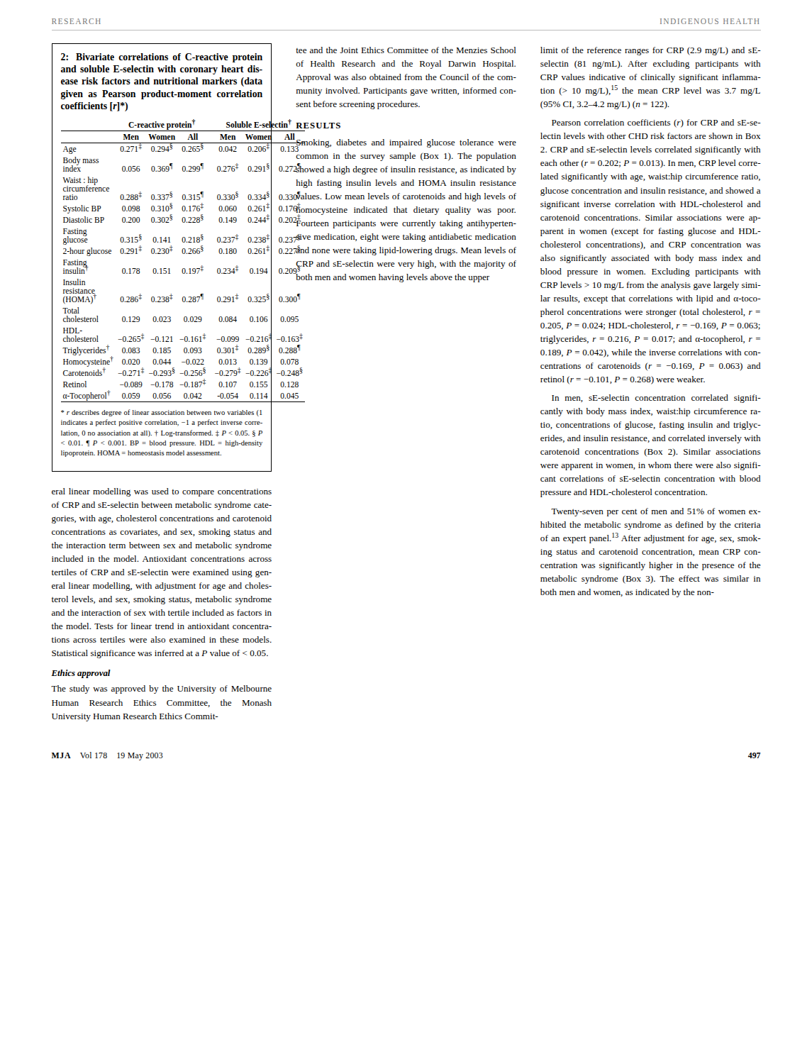Research Indigenous Health
2: Bivariate correlations of C-reactive protein and soluble E-selectin with coronary heart disease risk factors and nutritional markers (data given as Pearson product-moment correlation coefficients [r]*)
| | C-reactive protein † | | Soluble E-selectin † |
| --- | --- | --- | --- |
| | Men | Women | All | | Men | Women | All |
| Age | 0.271 ‡ | 0.294 § | 0.265 § | | 0.042 | 0.206 ‡ | 0.133 |
| Body mass index | 0.056 | 0.369 ¶ | 0.299 ¶ | | 0.276 ‡ | 0.291 § | 0.272 ¶ |
| Waist : hip circumference ratio | 0.288 ‡ | 0.337 § | 0.315 ¶ | | 0.330 § | 0.334 § | 0.330 ¶ |
| Systolic BP | 0.098 | 0.310 § | 0.176 ‡ | | 0.060 | 0.261 ‡ | 0.176 ‡ |
| Diastolic BP | 0.200 | 0.302 § | 0.228 § | | 0.149 | 0.244 ‡ | 0.202 ‡ |
| Fasting glucose | 0.315 § | 0.141 | 0.218 § | | 0.237 ‡ | 0.238 ‡ | 0.237 § |
| 2-hour glucose | 0.291 ‡ | 0.230 ‡ | 0.266 § | | 0.180 | 0.261 ‡ | 0.227 § |
| Fasting insulin † | 0.178 | 0.151 | 0.197 ‡ | | 0.234 ‡ | 0.194 | 0.209 § |
| Insulin resistance (HOMA) † | 0.286 ‡ | 0.238 ‡ | 0.287 ¶ | | 0.291 ‡ | 0.325 § | 0.300 ¶ |
| Total cholesterol | 0.129 | 0.023 | 0.029 | | 0.084 | 0.106 | 0.095 |
| HDL-cholesterol | −0.265 ‡ | −0.121 | −0.161 ‡ | | −0.099 | −0.216 ‡ | −0.163 ‡ |
| Triglycerides † | 0.083 | 0.185 | 0.093 | | 0.301 ‡ | 0.289 § | 0.288 ¶ |
| Homocysteine † | 0.020 | 0.044 | −0.022 | | 0.013 | 0.139 | 0.078 |
| Carotenoids † | −0.271 ‡ | −0.293 § | −0.256 § | | −0.279 ‡ | −0.226 ‡ | −0.248 § |
| Retinol | −0.089 | −0.178 | −0.187 ‡ | | 0.107 | 0.155 | 0.128 |
| α-Tocopherol † | 0.059 | 0.056 | 0.042 | | -0.054 | 0.114 | 0.045 |
* r describes degree of linear association between two variables (1 indicates a perfect positive correlation, −1 a perfect inverse correlation, 0 no association at all). † Log-transformed. ‡ P < 0.05. § P < 0.01. ¶ P < 0.001. BP = blood pressure. HDL = high-density lipoprotein. HOMA = homeostasis model assessment.
eral linear modelling was used to compare concentrations of CRP and sE-selectin between metabolic syndrome categories, with age, cholesterol concentrations and carotenoid concentrations as covariates, and sex, smoking status and the interaction term between sex and metabolic syndrome included in the model. Antioxidant concentrations across tertiles of CRP and sE-selectin were examined using general linear modelling, with adjustment for age and cholesterol levels, and sex, smoking status, metabolic syndrome and the interaction of sex with tertile included as factors in the model. Tests for linear trend in antioxidant concentrations across tertiles were also examined in these models. Statistical significance was inferred at a P value of < 0.05.
Ethics approval
The study was approved by the University of Melbourne Human Research Ethics Committee, the Monash University Human Research Ethics Commit-
tee and the Joint Ethics Committee of the Menzies School of Health Research and the Royal Darwin Hospital. Approval was also obtained from the Council of the community involved. Participants gave written, informed consent before screening procedures.
Results
Smoking, diabetes and impaired glucose tolerance were common in the survey sample (Box 1). The population showed a high degree of insulin resistance, as indicated by high fasting insulin levels and HOMA insulin resistance values. Low mean levels of carotenoids and high levels of homocysteine indicated that dietary quality was poor. Fourteen participants were currently taking antihypertensive medication, eight were taking antidiabetic medication and none were taking lipid-lowering drugs. Mean levels of CRP and sE-selectin were very high, with the majority of both men and women having levels above the upper
limit of the reference ranges for CRP (2.9 mg/L) and sE-selectin (81 ng/mL). After excluding participants with CRP values indicative of clinically significant inflammation (> 10 mg/L),15 the mean CRP level was 3.7 mg/L (95% CI, 3.2–4.2 mg/L) (n = 122).
Pearson correlation coefficients (r) for CRP and sE-selectin levels with other CHD risk factors are shown in Box 2. CRP and sE-selectin levels correlated significantly with each other (r = 0.202; P = 0.013). In men, CRP level correlated significantly with age, waist:hip circumference ratio, glucose concentration and insulin resistance, and showed a significant inverse correlation with HDL-cholesterol and carotenoid concentrations. Similar associations were apparent in women (except for fasting glucose and HDL-cholesterol concentrations), and CRP concentration was also significantly associated with body mass index and blood pressure in women. Excluding participants with CRP levels > 10 mg/L from the analysis gave largely similar results, except that correlations with lipid and α-tocopherol concentrations were stronger (total cholesterol, r = 0.205, P = 0.024; HDL-cholesterol, r = −0.169, P = 0.063; triglycerides, r = 0.216, P = 0.017; and α-tocopherol, r = 0.189, P = 0.042), while the inverse correlations with concentrations of carotenoids (r = −0.169, P = 0.063) and retinol (r = −0.101, P = 0.268) were weaker.
In men, sE-selectin concentration correlated significantly with body mass index, waist:hip circumference ratio, concentrations of glucose, fasting insulin and triglycerides, and insulin resistance, and correlated inversely with carotenoid concentrations (Box 2). Similar associations were apparent in women, in whom there were also significant correlations of sE-selectin concentration with blood pressure and HDL-cholesterol concentration.
Twenty-seven per cent of men and 51% of women exhibited the metabolic syndrome as defined by the criteria of an expert panel.13 After adjustment for age, sex, smoking status and carotenoid concentration, mean CRP concentration was significantly higher in the presence of the metabolic syndrome (Box 3). The effect was similar in both men and women, as indicated by the non-
MJA Vol 178 19 May 2003
497